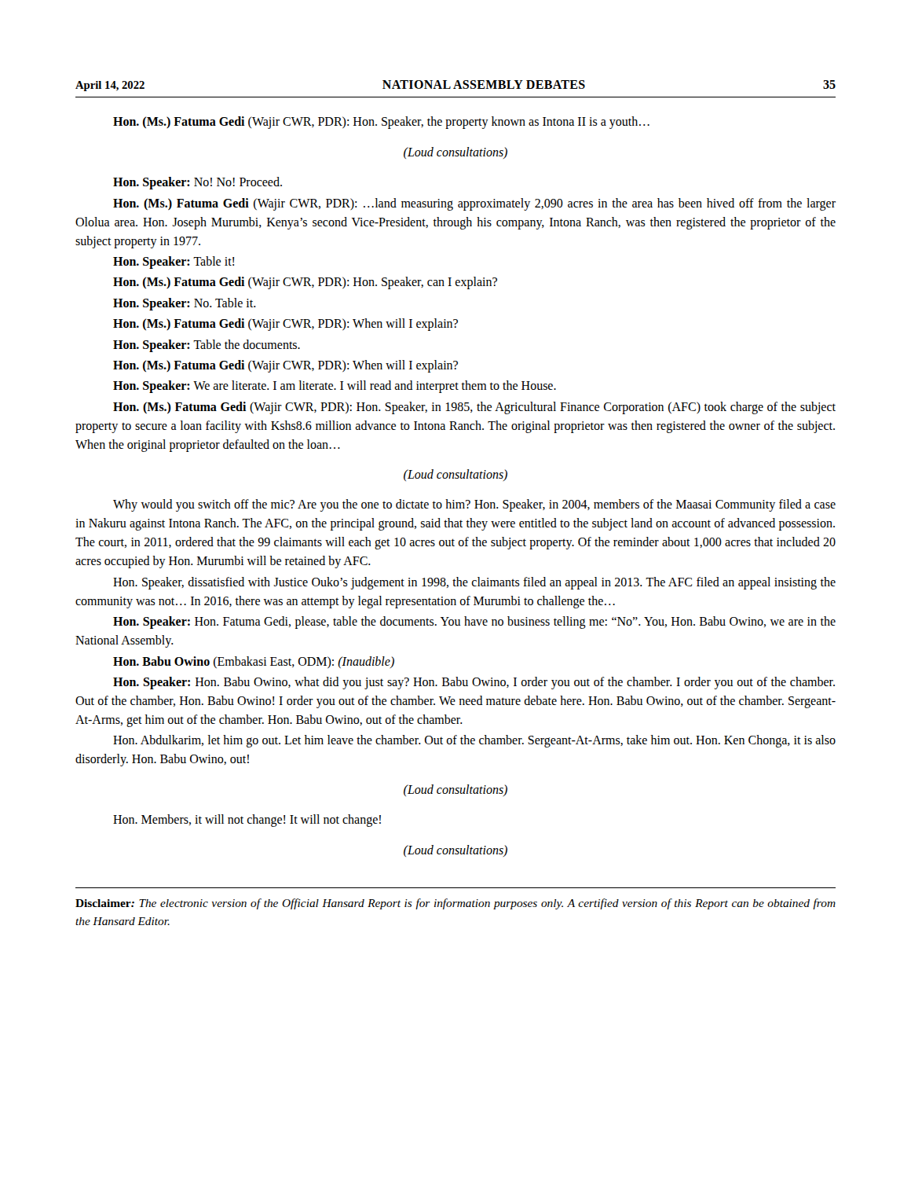April 14, 2022 NATIONAL ASSEMBLY DEBATES 35
Hon. (Ms.) Fatuma Gedi (Wajir CWR, PDR): Hon. Speaker, the property known as Intona II is a youth…
(Loud consultations)
Hon. Speaker: No! No! Proceed.
Hon. (Ms.) Fatuma Gedi (Wajir CWR, PDR): …land measuring approximately 2,090 acres in the area has been hived off from the larger Ololua area. Hon. Joseph Murumbi, Kenya’s second Vice-President, through his company, Intona Ranch, was then registered the proprietor of the subject property in 1977.
Hon. Speaker: Table it!
Hon. (Ms.) Fatuma Gedi (Wajir CWR, PDR): Hon. Speaker, can I explain?
Hon. Speaker: No. Table it.
Hon. (Ms.) Fatuma Gedi (Wajir CWR, PDR): When will I explain?
Hon. Speaker: Table the documents.
Hon. (Ms.) Fatuma Gedi (Wajir CWR, PDR): When will I explain?
Hon. Speaker: We are literate. I am literate. I will read and interpret them to the House.
Hon. (Ms.) Fatuma Gedi (Wajir CWR, PDR): Hon. Speaker, in 1985, the Agricultural Finance Corporation (AFC) took charge of the subject property to secure a loan facility with Kshs8.6 million advance to Intona Ranch. The original proprietor was then registered the owner of the subject. When the original proprietor defaulted on the loan…
(Loud consultations)
Why would you switch off the mic? Are you the one to dictate to him? Hon. Speaker, in 2004, members of the Maasai Community filed a case in Nakuru against Intona Ranch. The AFC, on the principal ground, said that they were entitled to the subject land on account of advanced possession. The court, in 2011, ordered that the 99 claimants will each get 10 acres out of the subject property. Of the reminder about 1,000 acres that included 20 acres occupied by Hon. Murumbi will be retained by AFC.
Hon. Speaker, dissatisfied with Justice Ouko’s judgement in 1998, the claimants filed an appeal in 2013. The AFC filed an appeal insisting the community was not… In 2016, there was an attempt by legal representation of Murumbi to challenge the…
Hon. Speaker: Hon. Fatuma Gedi, please, table the documents. You have no business telling me: “No”. You, Hon. Babu Owino, we are in the National Assembly.
Hon. Babu Owino (Embakasi East, ODM): (Inaudible)
Hon. Speaker: Hon. Babu Owino, what did you just say? Hon. Babu Owino, I order you out of the chamber. I order you out of the chamber. Out of the chamber, Hon. Babu Owino! I order you out of the chamber. We need mature debate here. Hon. Babu Owino, out of the chamber. Sergeant-At-Arms, get him out of the chamber. Hon. Babu Owino, out of the chamber.
Hon. Abdulkarim, let him go out. Let him leave the chamber. Out of the chamber. Sergeant-At-Arms, take him out. Hon. Ken Chonga, it is also disorderly. Hon. Babu Owino, out!
(Loud consultations)
Hon. Members, it will not change! It will not change!
(Loud consultations)
Disclaimer: The electronic version of the Official Hansard Report is for information purposes only. A certified version of this Report can be obtained from the Hansard Editor.